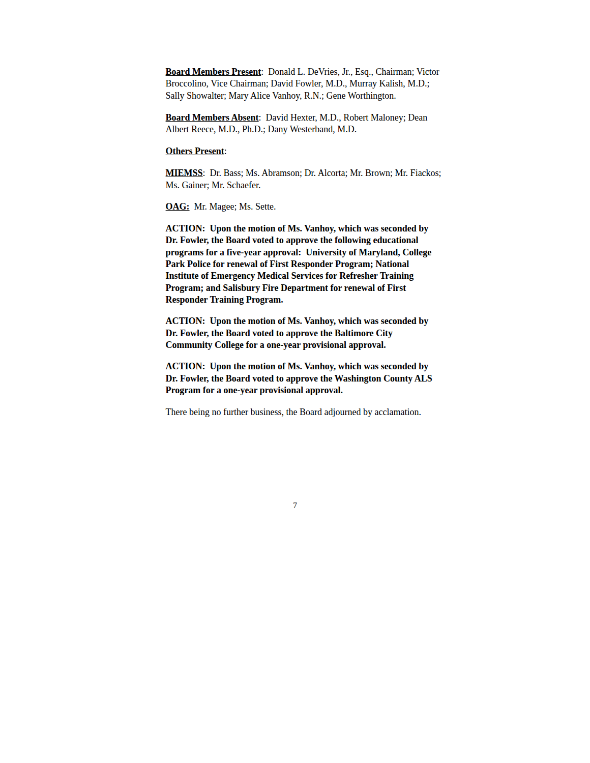Board Members Present: Donald L. DeVries, Jr., Esq., Chairman; Victor Broccolino, Vice Chairman; David Fowler, M.D., Murray Kalish, M.D.; Sally Showalter; Mary Alice Vanhoy, R.N.; Gene Worthington.
Board Members Absent: David Hexter, M.D., Robert Maloney; Dean Albert Reece, M.D., Ph.D.; Dany Westerband, M.D.
Others Present:
MIEMSS: Dr. Bass; Ms. Abramson; Dr. Alcorta; Mr. Brown; Mr. Fiackos; Ms. Gainer; Mr. Schaefer.
OAG: Mr. Magee; Ms. Sette.
ACTION: Upon the motion of Ms. Vanhoy, which was seconded by Dr. Fowler, the Board voted to approve the following educational programs for a five-year approval: University of Maryland, College Park Police for renewal of First Responder Program; National Institute of Emergency Medical Services for Refresher Training Program; and Salisbury Fire Department for renewal of First Responder Training Program.
ACTION: Upon the motion of Ms. Vanhoy, which was seconded by Dr. Fowler, the Board voted to approve the Baltimore City Community College for a one-year provisional approval.
ACTION: Upon the motion of Ms. Vanhoy, which was seconded by Dr. Fowler, the Board voted to approve the Washington County ALS Program for a one-year provisional approval.
There being no further business, the Board adjourned by acclamation.
7